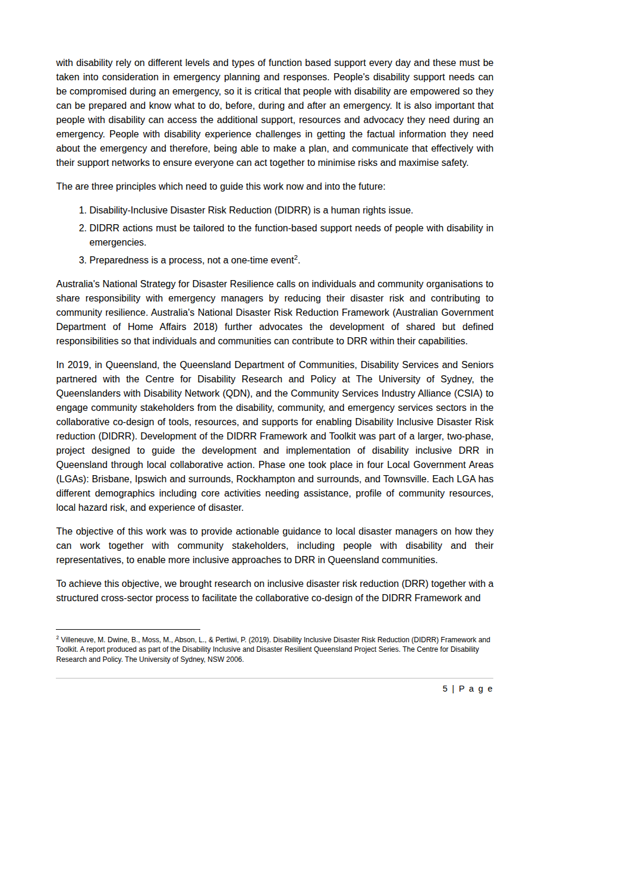with disability rely on different levels and types of function based support every day and these must be taken into consideration in emergency planning and responses. People's disability support needs can be compromised during an emergency, so it is critical that people with disability are empowered so they can be prepared and know what to do, before, during and after an emergency. It is also important that people with disability can access the additional support, resources and advocacy they need during an emergency. People with disability experience challenges in getting the factual information they need about the emergency and therefore, being able to make a plan, and communicate that effectively with their support networks to ensure everyone can act together to minimise risks and maximise safety.
The are three principles which need to guide this work now and into the future:
Disability-Inclusive Disaster Risk Reduction (DIDRR) is a human rights issue.
DIDRR actions must be tailored to the function-based support needs of people with disability in emergencies.
Preparedness is a process, not a one-time event2.
Australia's National Strategy for Disaster Resilience calls on individuals and community organisations to share responsibility with emergency managers by reducing their disaster risk and contributing to community resilience. Australia's National Disaster Risk Reduction Framework (Australian Government Department of Home Affairs 2018) further advocates the development of shared but defined responsibilities so that individuals and communities can contribute to DRR within their capabilities.
In 2019, in Queensland, the Queensland Department of Communities, Disability Services and Seniors partnered with the Centre for Disability Research and Policy at The University of Sydney, the Queenslanders with Disability Network (QDN), and the Community Services Industry Alliance (CSIA) to engage community stakeholders from the disability, community, and emergency services sectors in the collaborative co-design of tools, resources, and supports for enabling Disability Inclusive Disaster Risk reduction (DIDRR). Development of the DIDRR Framework and Toolkit was part of a larger, two-phase, project designed to guide the development and implementation of disability inclusive DRR in Queensland through local collaborative action. Phase one took place in four Local Government Areas (LGAs): Brisbane, Ipswich and surrounds, Rockhampton and surrounds, and Townsville. Each LGA has different demographics including core activities needing assistance, profile of community resources, local hazard risk, and experience of disaster.
The objective of this work was to provide actionable guidance to local disaster managers on how they can work together with community stakeholders, including people with disability and their representatives, to enable more inclusive approaches to DRR in Queensland communities.
To achieve this objective, we brought research on inclusive disaster risk reduction (DRR) together with a structured cross-sector process to facilitate the collaborative co-design of the DIDRR Framework and
2 Villeneuve, M. Dwine, B., Moss, M., Abson, L., & Pertiwi, P. (2019). Disability Inclusive Disaster Risk Reduction (DIDRR) Framework and Toolkit. A report produced as part of the Disability Inclusive and Disaster Resilient Queensland Project Series. The Centre for Disability Research and Policy. The University of Sydney, NSW 2006.
5 | P a g e